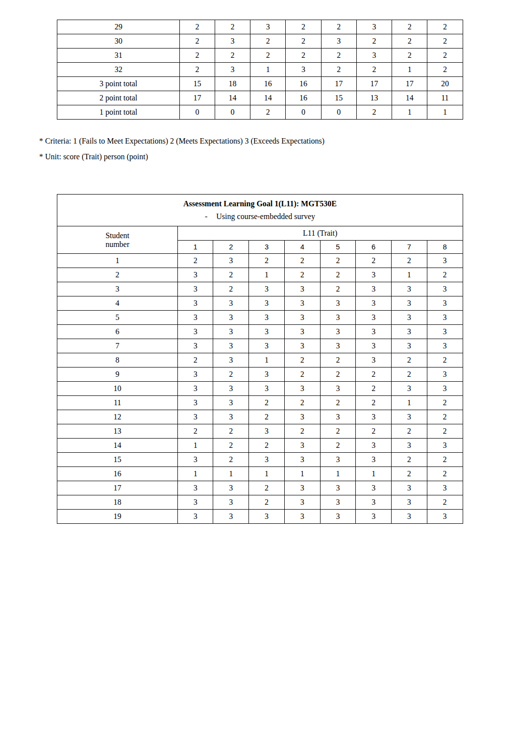| 29 | 2 | 2 | 3 | 2 | 2 | 3 | 2 | 2 |
| 30 | 2 | 3 | 2 | 2 | 3 | 2 | 2 | 2 |
| 31 | 2 | 2 | 2 | 2 | 2 | 3 | 2 | 2 |
| 32 | 2 | 3 | 1 | 3 | 2 | 2 | 1 | 2 |
| 3 point total | 15 | 18 | 16 | 16 | 17 | 17 | 17 | 20 |
| 2 point total | 17 | 14 | 14 | 16 | 15 | 13 | 14 | 11 |
| 1 point total | 0 | 0 | 2 | 0 | 0 | 2 | 1 | 1 |
* Criteria: 1 (Fails to Meet Expectations) 2 (Meets Expectations) 3 (Exceeds Expectations)
* Unit: score (Trait) person (point)
| Assessment Learning Goal 1(L11): MGT530E |
| - Using course-embedded survey |
| Student number | L11 (Trait) |
| 1 | 2 | 3 | 4 | 5 | 6 | 7 | 8 |
| 1 | 2 | 3 | 2 | 2 | 2 | 2 | 2 | 3 |
| 2 | 3 | 2 | 1 | 2 | 2 | 3 | 1 | 2 |
| 3 | 3 | 2 | 3 | 3 | 2 | 3 | 3 | 3 |
| 4 | 3 | 3 | 3 | 3 | 3 | 3 | 3 | 3 |
| 5 | 3 | 3 | 3 | 3 | 3 | 3 | 3 | 3 |
| 6 | 3 | 3 | 3 | 3 | 3 | 3 | 3 | 3 |
| 7 | 3 | 3 | 3 | 3 | 3 | 3 | 3 | 3 |
| 8 | 2 | 3 | 1 | 2 | 2 | 3 | 2 | 2 |
| 9 | 3 | 2 | 3 | 2 | 2 | 2 | 2 | 3 |
| 10 | 3 | 3 | 3 | 3 | 3 | 2 | 3 | 3 |
| 11 | 3 | 3 | 2 | 2 | 2 | 2 | 1 | 2 |
| 12 | 3 | 3 | 2 | 3 | 3 | 3 | 3 | 2 |
| 13 | 2 | 2 | 3 | 2 | 2 | 2 | 2 | 2 |
| 14 | 1 | 2 | 2 | 3 | 2 | 3 | 3 | 3 |
| 15 | 3 | 2 | 3 | 3 | 3 | 3 | 2 | 2 |
| 16 | 1 | 1 | 1 | 1 | 1 | 1 | 2 | 2 |
| 17 | 3 | 3 | 2 | 3 | 3 | 3 | 3 | 3 |
| 18 | 3 | 3 | 2 | 3 | 3 | 3 | 3 | 2 |
| 19 | 3 | 3 | 3 | 3 | 3 | 3 | 3 | 3 |